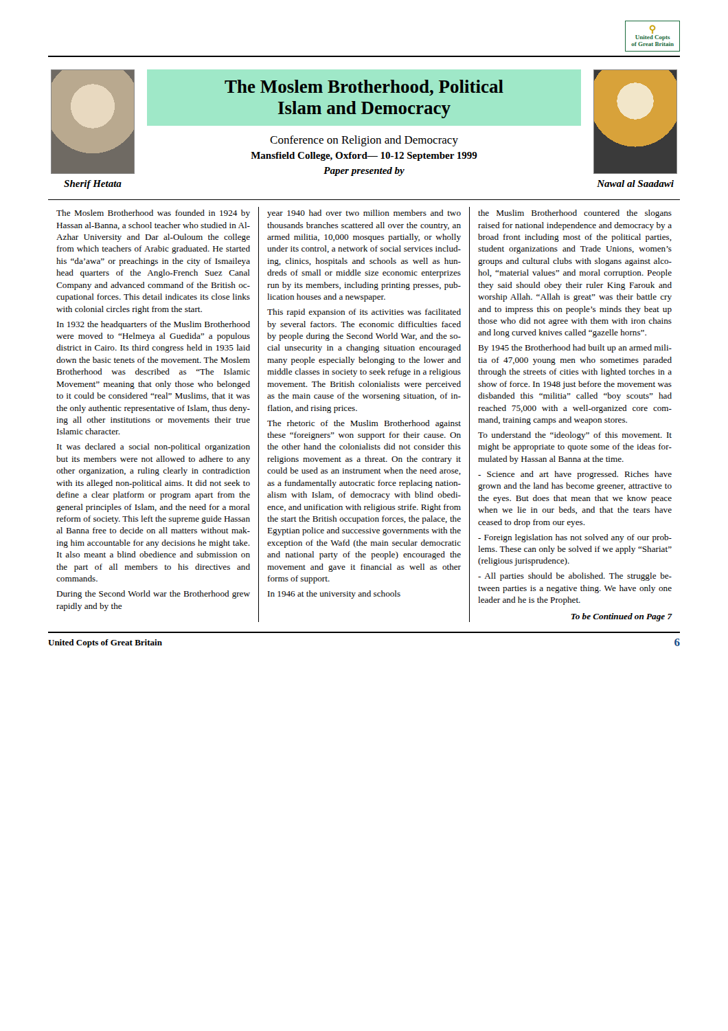⚲ United Copts
of Great Britain
Sherif Hetata
The Moslem Brotherhood, Political
Islam and Democracy
Conference on Religion and Democracy
Mansfield College, Oxford— 10-12 September 1999
Paper presented by
Nawal al Saadawi
The Moslem Brotherhood was founded in 1924 by Hassan al-Banna, a school teacher who studied in Al-Azhar University and Dar al-Ouloum the college from which teachers of Arabic graduated. He started his “da’awa” or preachings in the city of Ismaileya head quarters of the Anglo-French Suez Canal Company and advanced command of the British occupational forces. This detail indicates its close links with colonial circles right from the start.
In 1932 the headquarters of the Muslim Brotherhood were moved to “Helmeya al Guedida” a populous district in Cairo. Its third congress held in 1935 laid down the basic tenets of the movement. The Moslem Brotherhood was described as “The Islamic Movement” meaning that only those who belonged to it could be considered “real” Muslims, that it was the only authentic representative of Islam, thus denying all other institutions or movements their true Islamic character.
It was declared a social non-political organization but its members were not allowed to adhere to any other organization, a ruling clearly in contradiction with its alleged non-political aims. It did not seek to define a clear platform or program apart from the general principles of Islam, and the need for a moral reform of society. This left the supreme guide Hassan al Banna free to decide on all matters without making him accountable for any decisions he might take. It also meant a blind obedience and submission on the part of all members to his directives and commands.
During the Second World war the Brotherhood grew rapidly and by the
year 1940 had over two million members and two thousands branches scattered all over the country, an armed militia, 10,000 mosques partially, or wholly under its control, a network of social services including, clinics, hospitals and schools as well as hundreds of small or middle size economic enterprizes run by its members, including printing presses, publication houses and a newspaper.
This rapid expansion of its activities was facilitated by several factors. The economic difficulties faced by people during the Second World War, and the social unsecurity in a changing situation encouraged many people especially belonging to the lower and middle classes in society to seek refuge in a religious movement. The British colonialists were perceived as the main cause of the worsening situation, of inflation, and rising prices.
The rhetoric of the Muslim Brotherhood against these “foreigners” won support for their cause. On the other hand the colonialists did not consider this religions movement as a threat. On the contrary it could be used as an instrument when the need arose, as a fundamentally autocratic force replacing nationalism with Islam, of democracy with blind obedience, and unification with religious strife. Right from the start the British occupation forces, the palace, the Egyptian police and successive governments with the exception of the Wafd (the main secular democratic and national party of the people) encouraged the movement and gave it financial as well as other forms of support.
In 1946 at the university and schools
the Muslim Brotherhood countered the slogans raised for national independence and democracy by a broad front including most of the political parties, student organizations and Trade Unions, women’s groups and cultural clubs with slogans against alcohol, “material values” and moral corruption. People they said should obey their ruler King Farouk and worship Allah. “Allah is great” was their battle cry and to impress this on people’s minds they beat up those who did not agree with them with iron chains and long curved knives called “gazelle horns”.
By 1945 the Brotherhood had built up an armed militia of 47,000 young men who sometimes paraded through the streets of cities with lighted torches in a show of force. In 1948 just before the movement was disbanded this “militia” called “boy scouts” had reached 75,000 with a well-organized core command, training camps and weapon stores.
To understand the “ideology” of this movement. It might be appropriate to quote some of the ideas formulated by Hassan al Banna at the time.
- Science and art have progressed. Riches have grown and the land has become greener, attractive to the eyes. But does that mean that we know peace when we lie in our beds, and that the tears have ceased to drop from our eyes.
- Foreign legislation has not solved any of our problems. These can only be solved if we apply “Shariat” (religious jurisprudence).
- All parties should be abolished. The struggle between parties is a negative thing. We have only one leader and he is the Prophet.
To be Continued on Page 7
United Copts of Great Britain
6